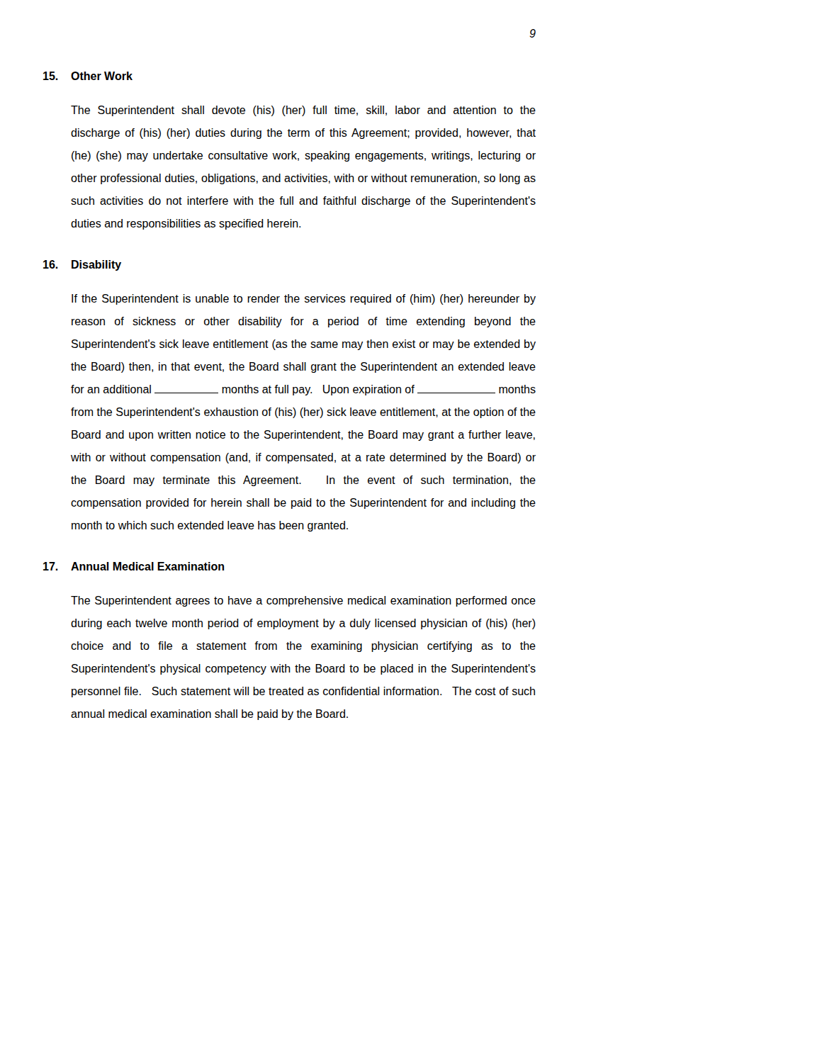9
15. Other Work
The Superintendent shall devote (his) (her) full time, skill, labor and attention to the discharge of (his) (her) duties during the term of this Agreement; provided, however, that (he) (she) may undertake consultative work, speaking engagements, writings, lecturing or other professional duties, obligations, and activities, with or without remuneration, so long as such activities do not interfere with the full and faithful discharge of the Superintendent's duties and responsibilities as specified herein.
16. Disability
If the Superintendent is unable to render the services required of (him) (her) hereunder by reason of sickness or other disability for a period of time extending beyond the Superintendent's sick leave entitlement (as the same may then exist or may be extended by the Board) then, in that event, the Board shall grant the Superintendent an extended leave for an additional months at full pay. Upon expiration of months from the Superintendent's exhaustion of (his) (her) sick leave entitlement, at the option of the Board and upon written notice to the Superintendent, the Board may grant a further leave, with or without compensation (and, if compensated, at a rate determined by the Board) or the Board may terminate this Agreement. In the event of such termination, the compensation provided for herein shall be paid to the Superintendent for and including the month to which such extended leave has been granted.
17. Annual Medical Examination
The Superintendent agrees to have a comprehensive medical examination performed once during each twelve month period of employment by a duly licensed physician of (his) (her) choice and to file a statement from the examining physician certifying as to the Superintendent's physical competency with the Board to be placed in the Superintendent's personnel file. Such statement will be treated as confidential information. The cost of such annual medical examination shall be paid by the Board.